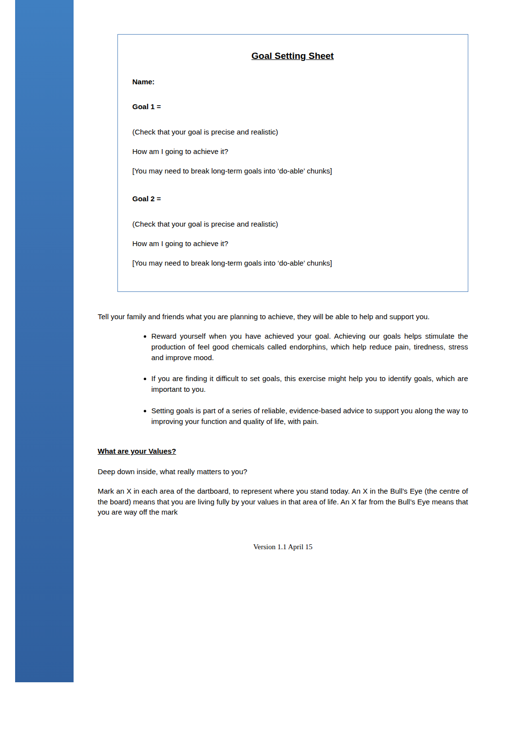Goal Setting Sheet
Name:
Goal 1 =
(Check that your goal is precise and realistic)
How am I going to achieve it?
[You may need to break long-term goals into ‘do-able’ chunks]
Goal 2 =
(Check that your goal is precise and realistic)
How am I going to achieve it?
[You may need to break long-term goals into ‘do-able’ chunks]
Tell your family and friends what you are planning to achieve, they will be able to help and support you.
Reward yourself when you have achieved your goal. Achieving our goals helps stimulate the production of feel good chemicals called endorphins, which help reduce pain, tiredness, stress and improve mood.
If you are finding it difficult to set goals, this exercise might help you to identify goals, which are important to you.
Setting goals is part of a series of reliable, evidence-based advice to support you along the way to improving your function and quality of life, with pain.
What are your Values?
Deep down inside, what really matters to you?
Mark an X in each area of the dartboard, to represent where you stand today. An X in the Bull’s Eye (the centre of the board) means that you are living fully by your values in that area of life. An X far from the Bull’s Eye means that you are way off the mark
Version 1.1 April 15